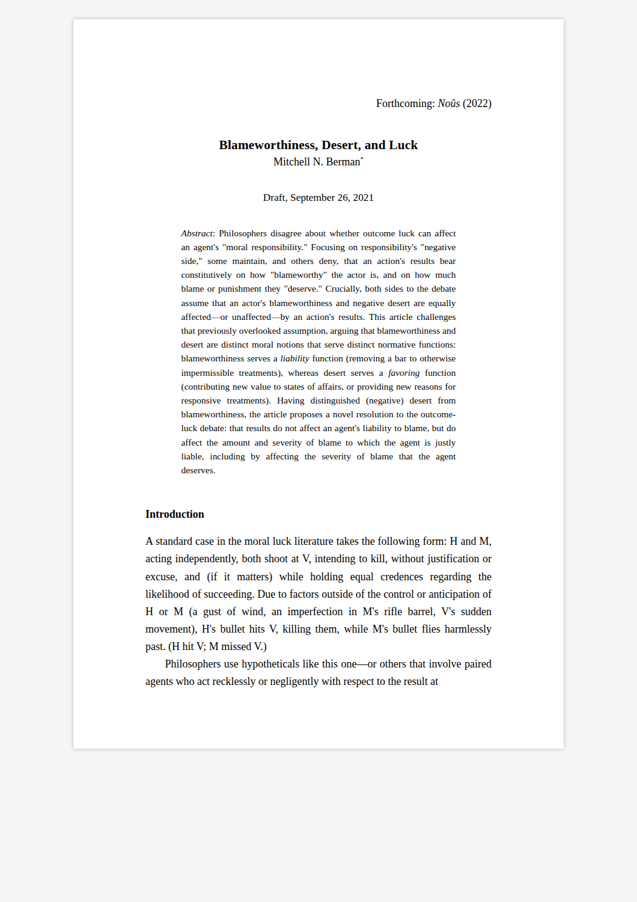Forthcoming: Noûs (2022)
Blameworthiness, Desert, and Luck
Mitchell N. Berman*
Draft, September 26, 2021
Abstract: Philosophers disagree about whether outcome luck can affect an agent's "moral responsibility." Focusing on responsibility's "negative side," some maintain, and others deny, that an action's results bear constitutively on how "blameworthy" the actor is, and on how much blame or punishment they "deserve." Crucially, both sides to the debate assume that an actor's blameworthiness and negative desert are equally affected—or unaffected—by an action's results. This article challenges that previously overlooked assumption, arguing that blameworthiness and desert are distinct moral notions that serve distinct normative functions: blameworthiness serves a liability function (removing a bar to otherwise impermissible treatments), whereas desert serves a favoring function (contributing new value to states of affairs, or providing new reasons for responsive treatments). Having distinguished (negative) desert from blameworthiness, the article proposes a novel resolution to the outcome-luck debate: that results do not affect an agent's liability to blame, but do affect the amount and severity of blame to which the agent is justly liable, including by affecting the severity of blame that the agent deserves.
Introduction
A standard case in the moral luck literature takes the following form: H and M, acting independently, both shoot at V, intending to kill, without justification or excuse, and (if it matters) while holding equal credences regarding the likelihood of succeeding. Due to factors outside of the control or anticipation of H or M (a gust of wind, an imperfection in M's rifle barrel, V's sudden movement), H's bullet hits V, killing them, while M's bullet flies harmlessly past. (H hit V; M missed V.)
Philosophers use hypotheticals like this one—or others that involve paired agents who act recklessly or negligently with respect to the result at